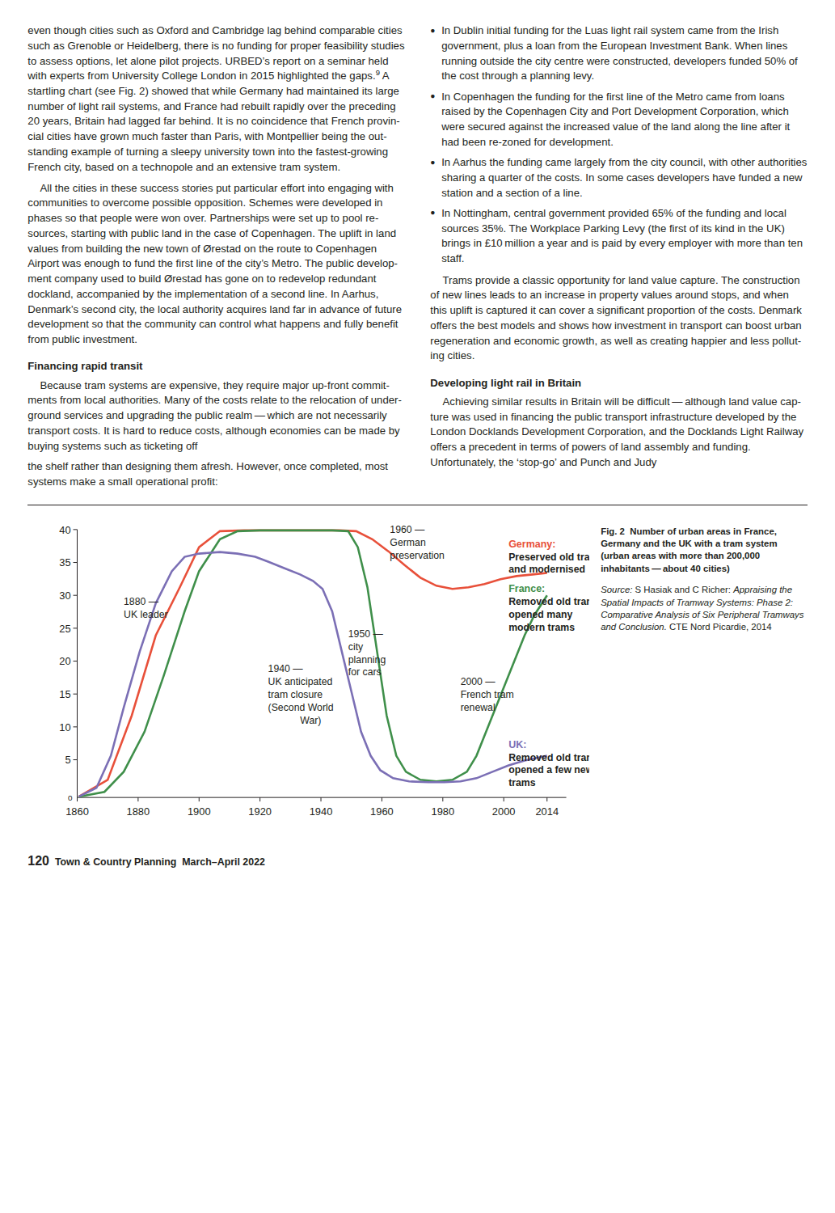even though cities such as Oxford and Cambridge lag behind comparable cities such as Grenoble or Heidelberg, there is no funding for proper feasibility studies to assess options, let alone pilot projects. URBED’s report on a seminar held with experts from University College London in 2015 highlighted the gaps.9 A startling chart (see Fig. 2) showed that while Germany had maintained its large number of light rail systems, and France had rebuilt rapidly over the preceding 20 years, Britain had lagged far behind. It is no coincidence that French provincial cities have grown much faster than Paris, with Montpellier being the outstanding example of turning a sleepy university town into the fastest-growing French city, based on a technopole and an extensive tram system.
All the cities in these success stories put particular effort into engaging with communities to overcome possible opposition. Schemes were developed in phases so that people were won over. Partnerships were set up to pool resources, starting with public land in the case of Copenhagen. The uplift in land values from building the new town of Ørestad on the route to Copenhagen Airport was enough to fund the first line of the city’s Metro. The public development company used to build Ørestad has gone on to redevelop redundant dockland, accompanied by the implementation of a second line. In Aarhus, Denmark’s second city, the local authority acquires land far in advance of future development so that the community can control what happens and fully benefit from public investment.
Financing rapid transit
Because tram systems are expensive, they require major up-front commitments from local authorities. Many of the costs relate to the relocation of underground services and upgrading the public realm — which are not necessarily transport costs. It is hard to reduce costs, although economies can be made by buying systems such as ticketing off
the shelf rather than designing them afresh. However, once completed, most systems make a small operational profit:
In Dublin initial funding for the Luas light rail system came from the Irish government, plus a loan from the European Investment Bank. When lines running outside the city centre were constructed, developers funded 50% of the cost through a planning levy.
In Copenhagen the funding for the first line of the Metro came from loans raised by the Copenhagen City and Port Development Corporation, which were secured against the increased value of the land along the line after it had been re-zoned for development.
In Aarhus the funding came largely from the city council, with other authorities sharing a quarter of the costs. In some cases developers have funded a new station and a section of a line.
In Nottingham, central government provided 65% of the funding and local sources 35%. The Workplace Parking Levy (the first of its kind in the UK) brings in £10 million a year and is paid by every employer with more than ten staff.
Trams provide a classic opportunity for land value capture. The construction of new lines leads to an increase in property values around stops, and when this uplift is captured it can cover a significant proportion of the costs. Denmark offers the best models and shows how investment in transport can boost urban regeneration and economic growth, as well as creating happier and less polluting cities.
Developing light rail in Britain
Achieving similar results in Britain will be difficult — although land value capture was used in financing the public transport infrastructure developed by the London Docklands Development Corporation, and the Docklands Light Railway offers a precedent in terms of powers of land assembly and funding. Unfortunately, the ‘stop-go’ and Punch and Judy
40 35 30 25 20 15 10 5 0 1860 1880 1900 1920 1940 1960 1980 2000 2014 1880 — UK leader 1940 — UK anticipated tram closure (Second World War) 1950 — city planning for cars 1960 — German preservation 2000 — French tram renewal Germany: Preserved old trams and modernised France: Removed old trams, opened many modern trams UK: Removed old trams, opened a few new trams
Fig. 2 Number of urban areas in France, Germany and the UK with a tram system (urban areas with more than 200,000 inhabitants — about 40 cities)
Source: S Hasiak and C Richer: Appraising the Spatial Impacts of Tramway Systems: Phase 2: Comparative Analysis of Six Peripheral Tramways and Conclusion. CTE Nord Picardie, 2014
120 Town & Country Planning March–April 2022